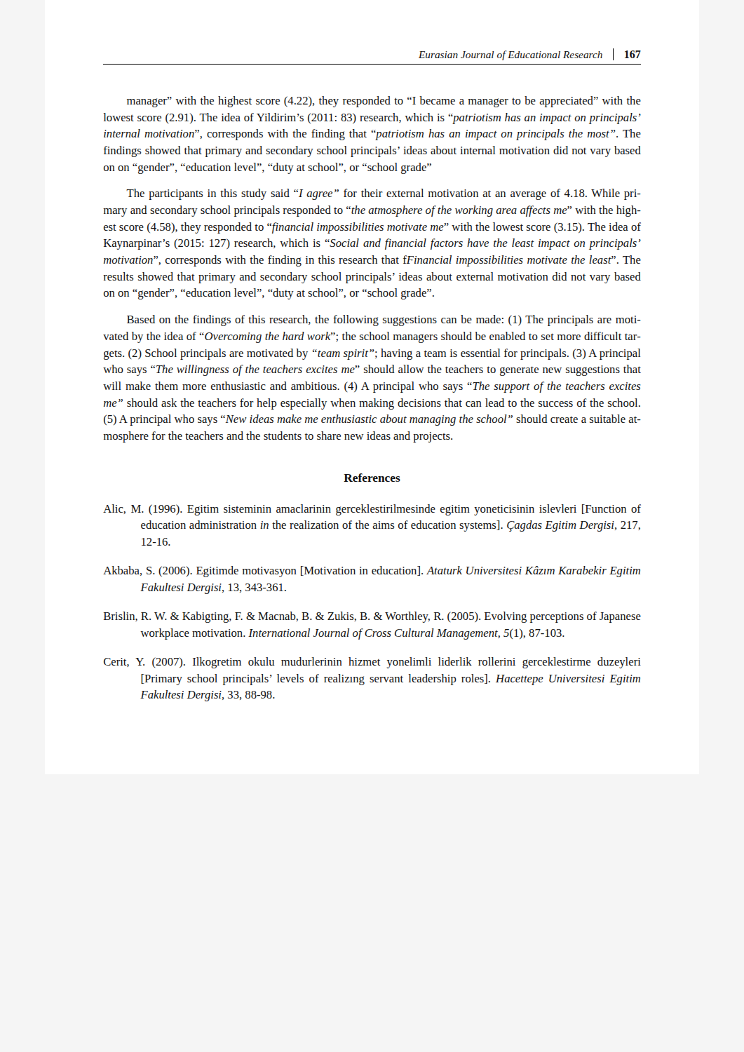Eurasian Journal of Educational Research 167
manager” with the highest score (4.22), they responded to “I became a manager to be appreciated” with the lowest score (2.91). The idea of Yildirim’s (2011: 83) research, which is “patriotism has an impact on principals’ internal motivation”, corresponds with the finding that “patriotism has an impact on principals the most”. The findings showed that primary and secondary school principals’ ideas about internal motivation did not vary based on on “gender”, “education level”, “duty at school”, or “school grade”
The participants in this study said “I agree” for their external motivation at an average of 4.18. While primary and secondary school principals responded to “the atmosphere of the working area affects me” with the highest score (4.58), they responded to “financial impossibilities motivate me” with the lowest score (3.15). The idea of Kaynarpinar’s (2015: 127) research, which is “Social and financial factors have the least impact on principals’ motivation”, corresponds with the finding in this research that fFinancial impossibilities motivate the least”. The results showed that primary and secondary school principals’ ideas about external motivation did not vary based on on “gender”, “education level”, “duty at school”, or “school grade”.
Based on the findings of this research, the following suggestions can be made: (1) The principals are motivated by the idea of “Overcoming the hard work”; the school managers should be enabled to set more difficult targets. (2) School principals are motivated by “team spirit”; having a team is essential for principals. (3) A principal who says “The willingness of the teachers excites me” should allow the teachers to generate new suggestions that will make them more enthusiastic and ambitious. (4) A principal who says “The support of the teachers excites me” should ask the teachers for help especially when making decisions that can lead to the success of the school. (5) A principal who says “New ideas make me enthusiastic about managing the school” should create a suitable atmosphere for the teachers and the students to share new ideas and projects.
References
Alic, M. (1996). Egitim sisteminin amaclarinin gerceklestirilmesinde egitim yoneticisinin islevleri [Function of education administration in the realization of the aims of education systems]. Çagdas Egitim Dergisi, 217, 12-16.
Akbaba, S. (2006). Egitimde motivasyon [Motivation in education]. Ataturk Universitesi Kâzım Karabekir Egitim Fakultesi Dergisi, 13, 343-361.
Brislin, R. W. & Kabigting, F. & Macnab, B. & Zukis, B. & Worthley, R. (2005). Evolving perceptions of Japanese workplace motivation. International Journal of Cross Cultural Management, 5(1), 87-103.
Cerit, Y. (2007). Ilkogretim okulu mudurlerinin hizmet yonelimli liderlik rollerini gerceklestirme duzeyleri [Primary school principals’ levels of realizıng servant leadership roles]. Hacettepe Universitesi Egitim Fakultesi Dergisi, 33, 88-98.